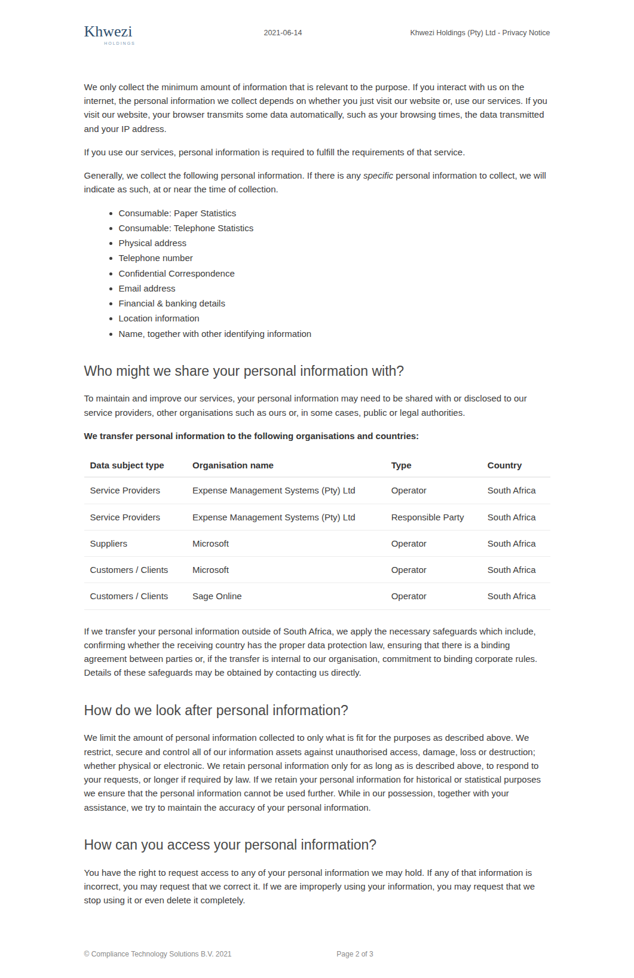Khwezi
Holdings
2021-06-14
Khwezi Holdings (Pty) Ltd - Privacy Notice
We only collect the minimum amount of information that is relevant to the purpose. If you interact with us on the internet, the personal information we collect depends on whether you just visit our website or, use our services. If you visit our website, your browser transmits some data automatically, such as your browsing times, the data transmitted and your IP address.
If you use our services, personal information is required to fulfill the requirements of that service.
Generally, we collect the following personal information. If there is any specific personal information to collect, we will indicate as such, at or near the time of collection.
Consumable: Paper Statistics
Consumable: Telephone Statistics
Physical address
Telephone number
Confidential Correspondence
Email address
Financial & banking details
Location information
Name, together with other identifying information
Who might we share your personal information with?
To maintain and improve our services, your personal information may need to be shared with or disclosed to our service providers, other organisations such as ours or, in some cases, public or legal authorities.
We transfer personal information to the following organisations and countries:
| Data subject type | Organisation name | Type | Country |
| --- | --- | --- | --- |
| Service Providers | Expense Management Systems (Pty) Ltd | Operator | South Africa |
| Service Providers | Expense Management Systems (Pty) Ltd | Responsible Party | South Africa |
| Suppliers | Microsoft | Operator | South Africa |
| Customers / Clients | Microsoft | Operator | South Africa |
| Customers / Clients | Sage Online | Operator | South Africa |
If we transfer your personal information outside of South Africa, we apply the necessary safeguards which include, confirming whether the receiving country has the proper data protection law, ensuring that there is a binding agreement between parties or, if the transfer is internal to our organisation, commitment to binding corporate rules. Details of these safeguards may be obtained by contacting us directly.
How do we look after personal information?
We limit the amount of personal information collected to only what is fit for the purposes as described above. We restrict, secure and control all of our information assets against unauthorised access, damage, loss or destruction; whether physical or electronic. We retain personal information only for as long as is described above, to respond to your requests, or longer if required by law. If we retain your personal information for historical or statistical purposes we ensure that the personal information cannot be used further. While in our possession, together with your assistance, we try to maintain the accuracy of your personal information.
How can you access your personal information?
You have the right to request access to any of your personal information we may hold. If any of that information is incorrect, you may request that we correct it. If we are improperly using your information, you may request that we stop using it or even delete it completely.
© Compliance Technology Solutions B.V. 2021
Page 2 of 3